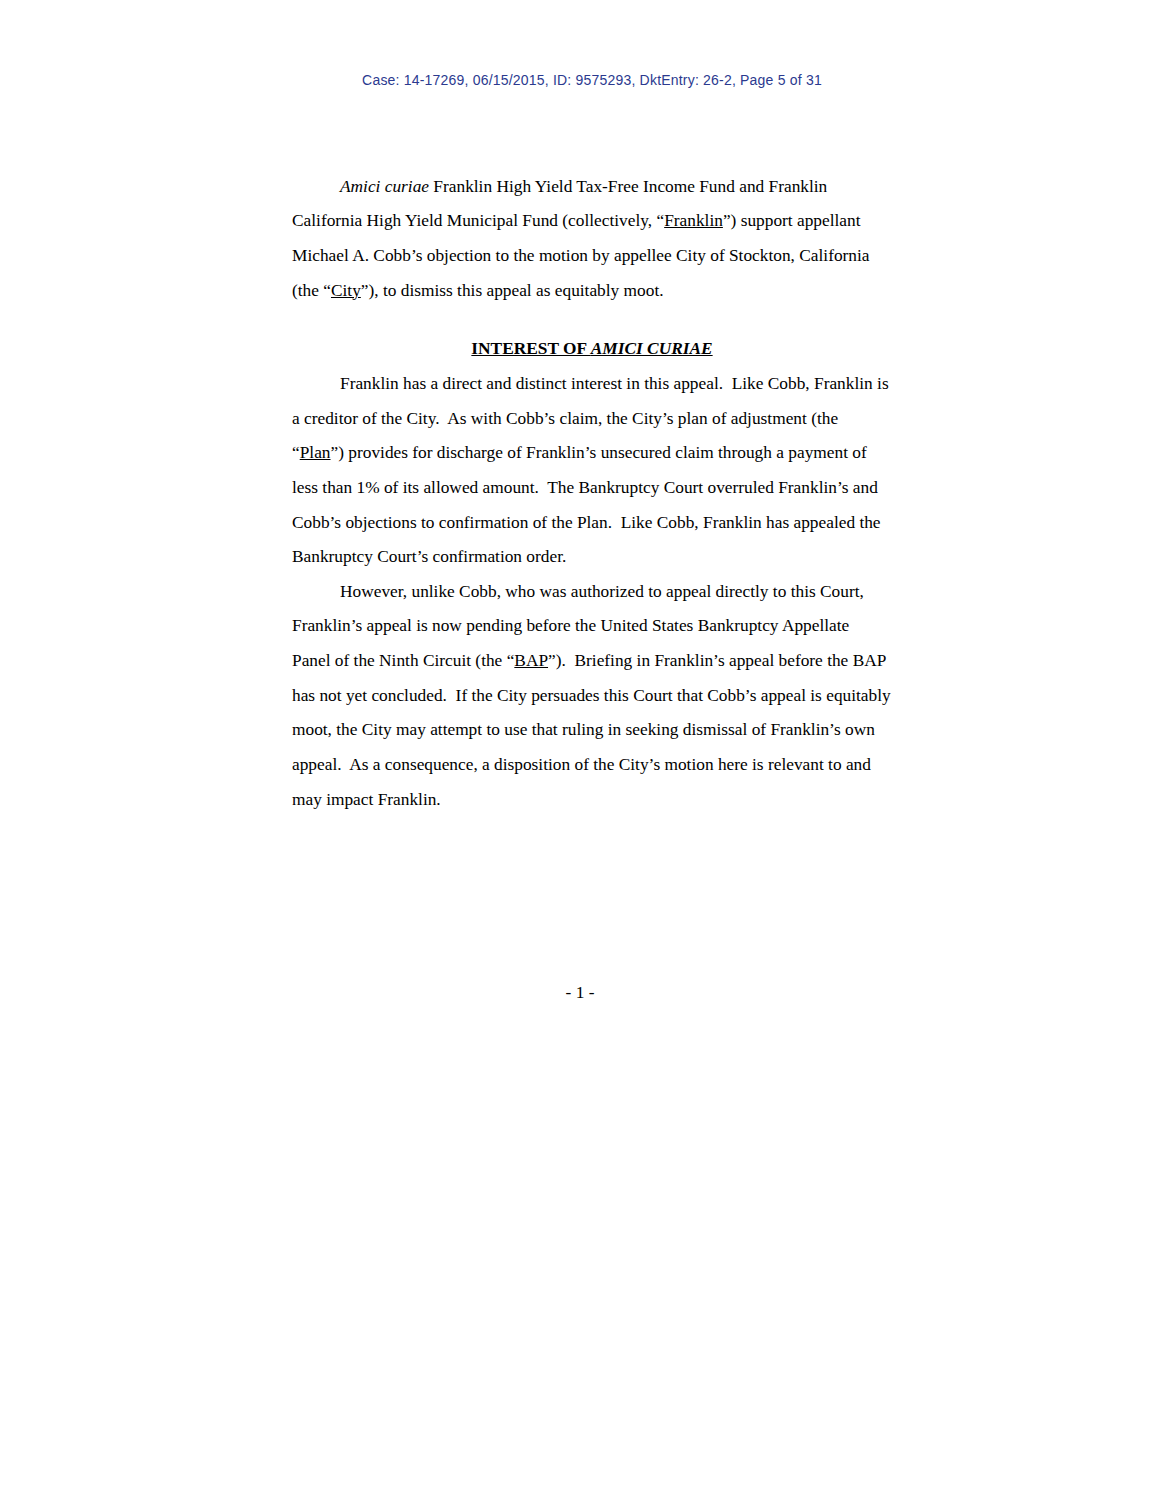Case: 14-17269, 06/15/2015, ID: 9575293, DktEntry: 26-2, Page 5 of 31
Amici curiae Franklin High Yield Tax-Free Income Fund and Franklin California High Yield Municipal Fund (collectively, “Franklin”) support appellant Michael A. Cobb’s objection to the motion by appellee City of Stockton, California (the “City”), to dismiss this appeal as equitably moot.
INTEREST OF AMICI CURIAE
Franklin has a direct and distinct interest in this appeal. Like Cobb, Franklin is a creditor of the City. As with Cobb’s claim, the City’s plan of adjustment (the “Plan”) provides for discharge of Franklin’s unsecured claim through a payment of less than 1% of its allowed amount. The Bankruptcy Court overruled Franklin’s and Cobb’s objections to confirmation of the Plan. Like Cobb, Franklin has appealed the Bankruptcy Court’s confirmation order.
However, unlike Cobb, who was authorized to appeal directly to this Court, Franklin’s appeal is now pending before the United States Bankruptcy Appellate Panel of the Ninth Circuit (the “BAP”). Briefing in Franklin’s appeal before the BAP has not yet concluded. If the City persuades this Court that Cobb’s appeal is equitably moot, the City may attempt to use that ruling in seeking dismissal of Franklin’s own appeal. As a consequence, a disposition of the City’s motion here is relevant to and may impact Franklin.
- 1 -